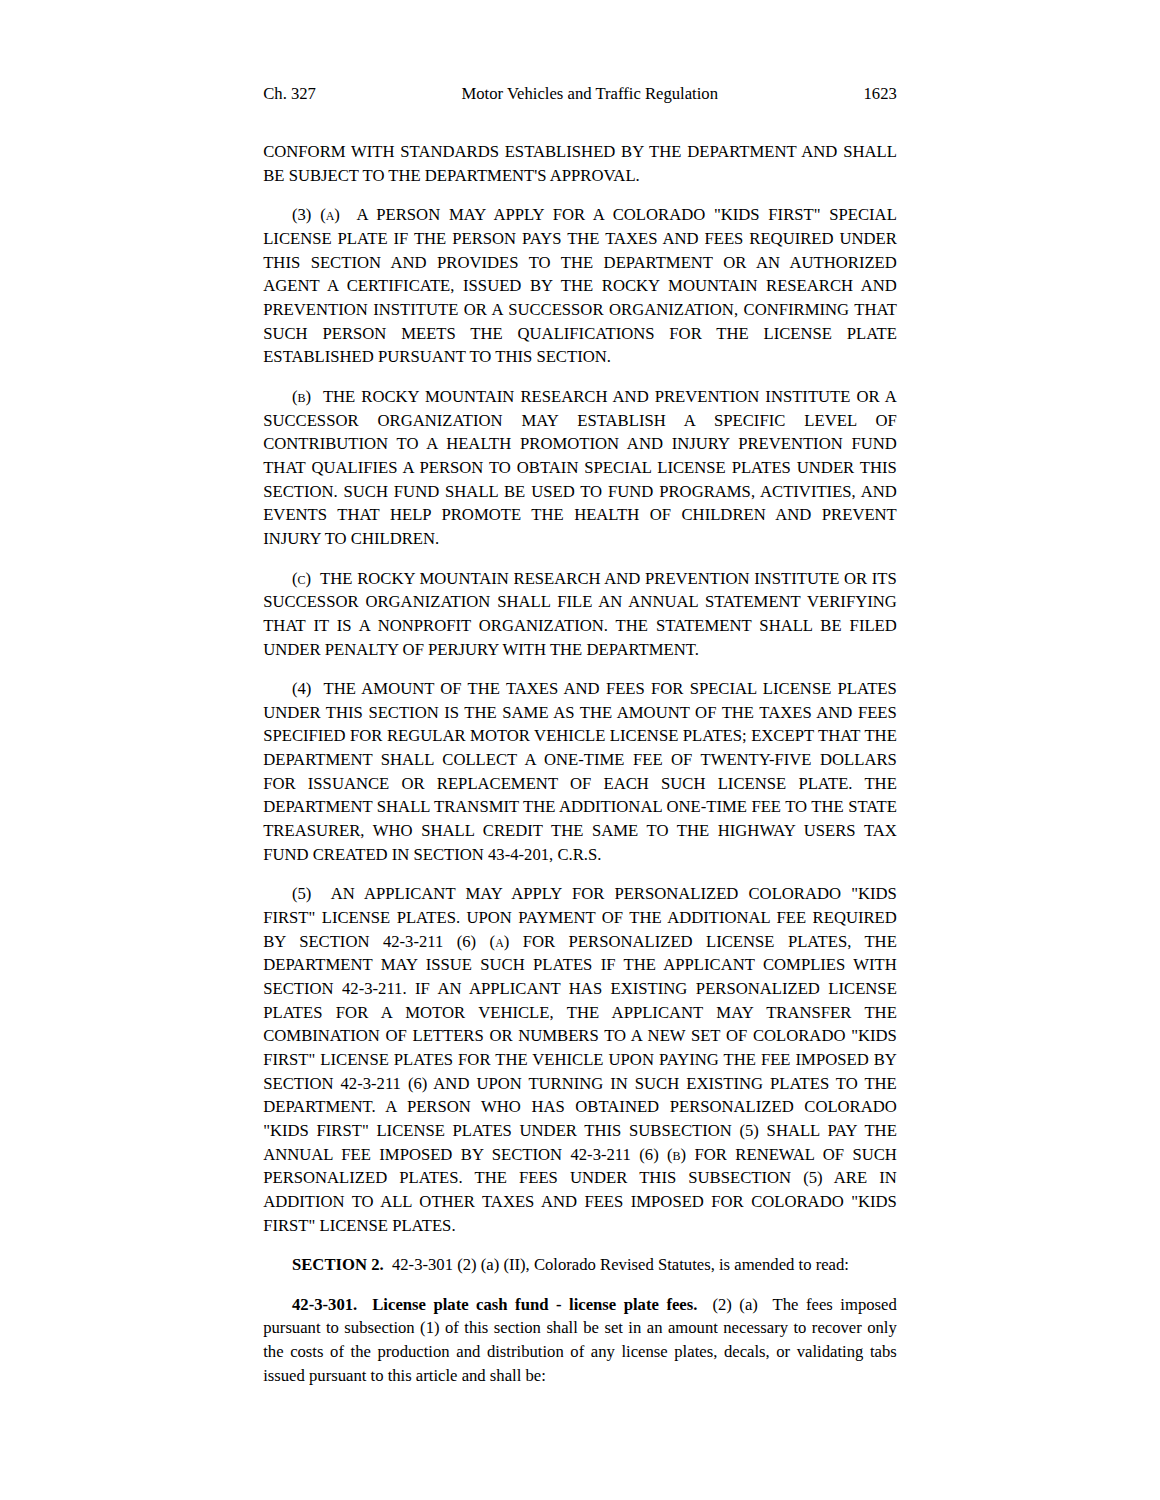Ch. 327 Motor Vehicles and Traffic Regulation 1623
CONFORM WITH STANDARDS ESTABLISHED BY THE DEPARTMENT AND SHALL BE SUBJECT TO THE DEPARTMENT'S APPROVAL.
(3) (a) A PERSON MAY APPLY FOR A COLORADO "KIDS FIRST" SPECIAL LICENSE PLATE IF THE PERSON PAYS THE TAXES AND FEES REQUIRED UNDER THIS SECTION AND PROVIDES TO THE DEPARTMENT OR AN AUTHORIZED AGENT A CERTIFICATE, ISSUED BY THE ROCKY MOUNTAIN RESEARCH AND PREVENTION INSTITUTE OR A SUCCESSOR ORGANIZATION, CONFIRMING THAT SUCH PERSON MEETS THE QUALIFICATIONS FOR THE LICENSE PLATE ESTABLISHED PURSUANT TO THIS SECTION.
(b) THE ROCKY MOUNTAIN RESEARCH AND PREVENTION INSTITUTE OR A SUCCESSOR ORGANIZATION MAY ESTABLISH A SPECIFIC LEVEL OF CONTRIBUTION TO A HEALTH PROMOTION AND INJURY PREVENTION FUND THAT QUALIFIES A PERSON TO OBTAIN SPECIAL LICENSE PLATES UNDER THIS SECTION. SUCH FUND SHALL BE USED TO FUND PROGRAMS, ACTIVITIES, AND EVENTS THAT HELP PROMOTE THE HEALTH OF CHILDREN AND PREVENT INJURY TO CHILDREN.
(c) THE ROCKY MOUNTAIN RESEARCH AND PREVENTION INSTITUTE OR ITS SUCCESSOR ORGANIZATION SHALL FILE AN ANNUAL STATEMENT VERIFYING THAT IT IS A NONPROFIT ORGANIZATION. THE STATEMENT SHALL BE FILED UNDER PENALTY OF PERJURY WITH THE DEPARTMENT.
(4) THE AMOUNT OF THE TAXES AND FEES FOR SPECIAL LICENSE PLATES UNDER THIS SECTION IS THE SAME AS THE AMOUNT OF THE TAXES AND FEES SPECIFIED FOR REGULAR MOTOR VEHICLE LICENSE PLATES; EXCEPT THAT THE DEPARTMENT SHALL COLLECT A ONE-TIME FEE OF TWENTY-FIVE DOLLARS FOR ISSUANCE OR REPLACEMENT OF EACH SUCH LICENSE PLATE. THE DEPARTMENT SHALL TRANSMIT THE ADDITIONAL ONE-TIME FEE TO THE STATE TREASURER, WHO SHALL CREDIT THE SAME TO THE HIGHWAY USERS TAX FUND CREATED IN SECTION 43-4-201, C.R.S.
(5) AN APPLICANT MAY APPLY FOR PERSONALIZED COLORADO "KIDS FIRST" LICENSE PLATES. UPON PAYMENT OF THE ADDITIONAL FEE REQUIRED BY SECTION 42-3-211 (6) (a) FOR PERSONALIZED LICENSE PLATES, THE DEPARTMENT MAY ISSUE SUCH PLATES IF THE APPLICANT COMPLIES WITH SECTION 42-3-211. IF AN APPLICANT HAS EXISTING PERSONALIZED LICENSE PLATES FOR A MOTOR VEHICLE, THE APPLICANT MAY TRANSFER THE COMBINATION OF LETTERS OR NUMBERS TO A NEW SET OF COLORADO "KIDS FIRST" LICENSE PLATES FOR THE VEHICLE UPON PAYING THE FEE IMPOSED BY SECTION 42-3-211 (6) AND UPON TURNING IN SUCH EXISTING PLATES TO THE DEPARTMENT. A PERSON WHO HAS OBTAINED PERSONALIZED COLORADO "KIDS FIRST" LICENSE PLATES UNDER THIS SUBSECTION (5) SHALL PAY THE ANNUAL FEE IMPOSED BY SECTION 42-3-211 (6) (b) FOR RENEWAL OF SUCH PERSONALIZED PLATES. THE FEES UNDER THIS SUBSECTION (5) ARE IN ADDITION TO ALL OTHER TAXES AND FEES IMPOSED FOR COLORADO "KIDS FIRST" LICENSE PLATES.
SECTION 2. 42-3-301 (2) (a) (II), Colorado Revised Statutes, is amended to read:
42-3-301. License plate cash fund - license plate fees. (2) (a) The fees imposed pursuant to subsection (1) of this section shall be set in an amount necessary to recover only the costs of the production and distribution of any license plates, decals, or validating tabs issued pursuant to this article and shall be: